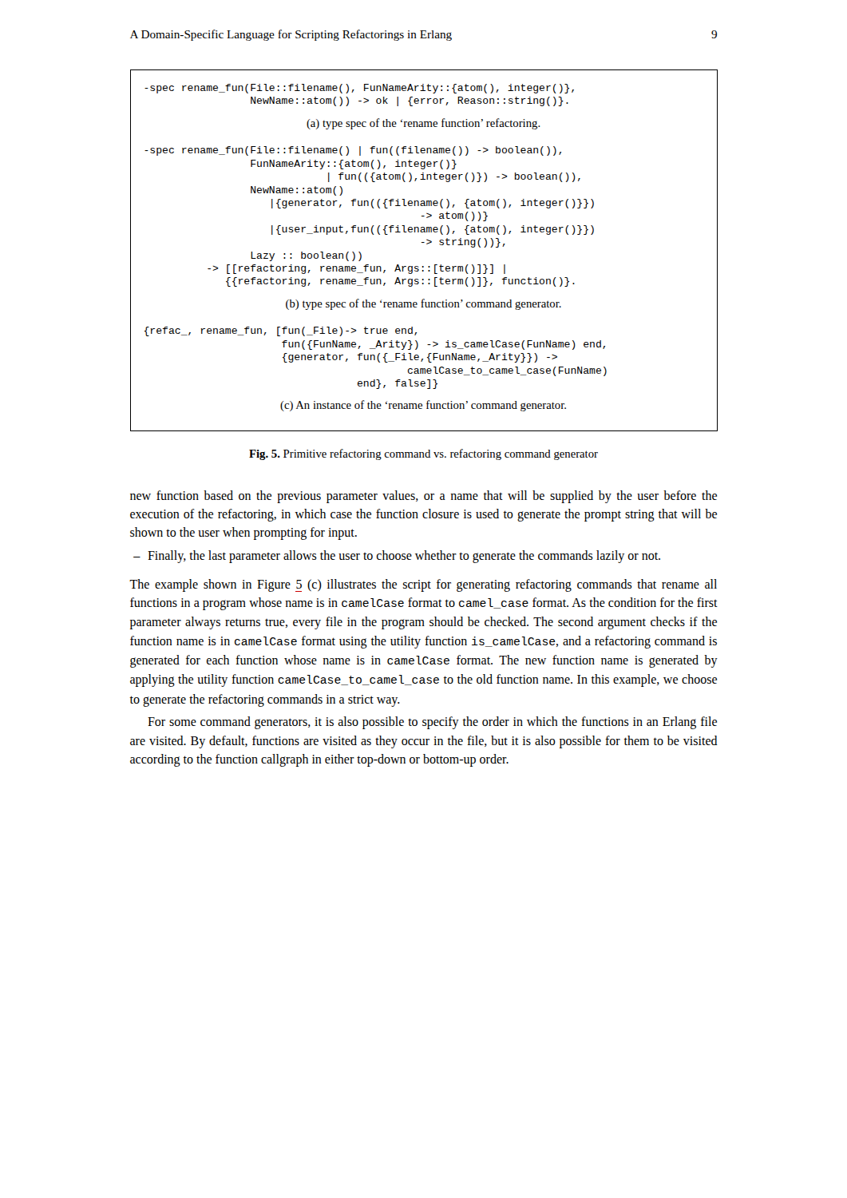A Domain-Specific Language for Scripting Refactorings in Erlang 9
-spec rename_fun(File::filename(), FunNameArity::{atom(), integer()},
                 NewName::atom()) -> ok | {error, Reason::string()}.
(a) type spec of the ‘rename function’ refactoring.
-spec rename_fun(File::filename() | fun((filename()) -> boolean()),
                 FunNameArity::{atom(), integer()}
                             | fun(({atom(),integer()}) -> boolean()),
                 NewName::atom()
                    |{generator, fun(({filename(), {atom(), integer()}})
                                            -> atom())}
                    |{user_input,fun(({filename(), {atom(), integer()}})
                                            -> string())},
                 Lazy :: boolean())
          -> [[refactoring, rename_fun, Args::[term()]}] |
             {{refactoring, rename_fun, Args::[term()]}, function()}.
(b) type spec of the ‘rename function’ command generator.
{refac_, rename_fun, [fun(_File)-> true end,
                      fun({FunName, _Arity}) -> is_camelCase(FunName) end,
                      {generator, fun({_File,{FunName,_Arity}}) ->
                                          camelCase_to_camel_case(FunName)
                                  end}, false]}
(c) An instance of the ‘rename function’ command generator.
Fig. 5. Primitive refactoring command vs. refactoring command generator
new function based on the previous parameter values, or a name that will be supplied by the user before the execution of the refactoring, in which case the function closure is used to generate the prompt string that will be shown to the user when prompting for input.
Finally, the last parameter allows the user to choose whether to generate the commands lazily or not.
The example shown in Figure 5 (c) illustrates the script for generating refactoring commands that rename all functions in a program whose name is in camelCase format to camel_case format. As the condition for the first parameter always returns true, every file in the program should be checked. The second argument checks if the function name is in camelCase format using the utility function is_camelCase, and a refactoring command is generated for each function whose name is in camelCase format. The new function name is generated by applying the utility function camelCase_to_camel_case to the old function name. In this example, we choose to generate the refactoring commands in a strict way.
For some command generators, it is also possible to specify the order in which the functions in an Erlang file are visited. By default, functions are visited as they occur in the file, but it is also possible for them to be visited according to the function callgraph in either top-down or bottom-up order.